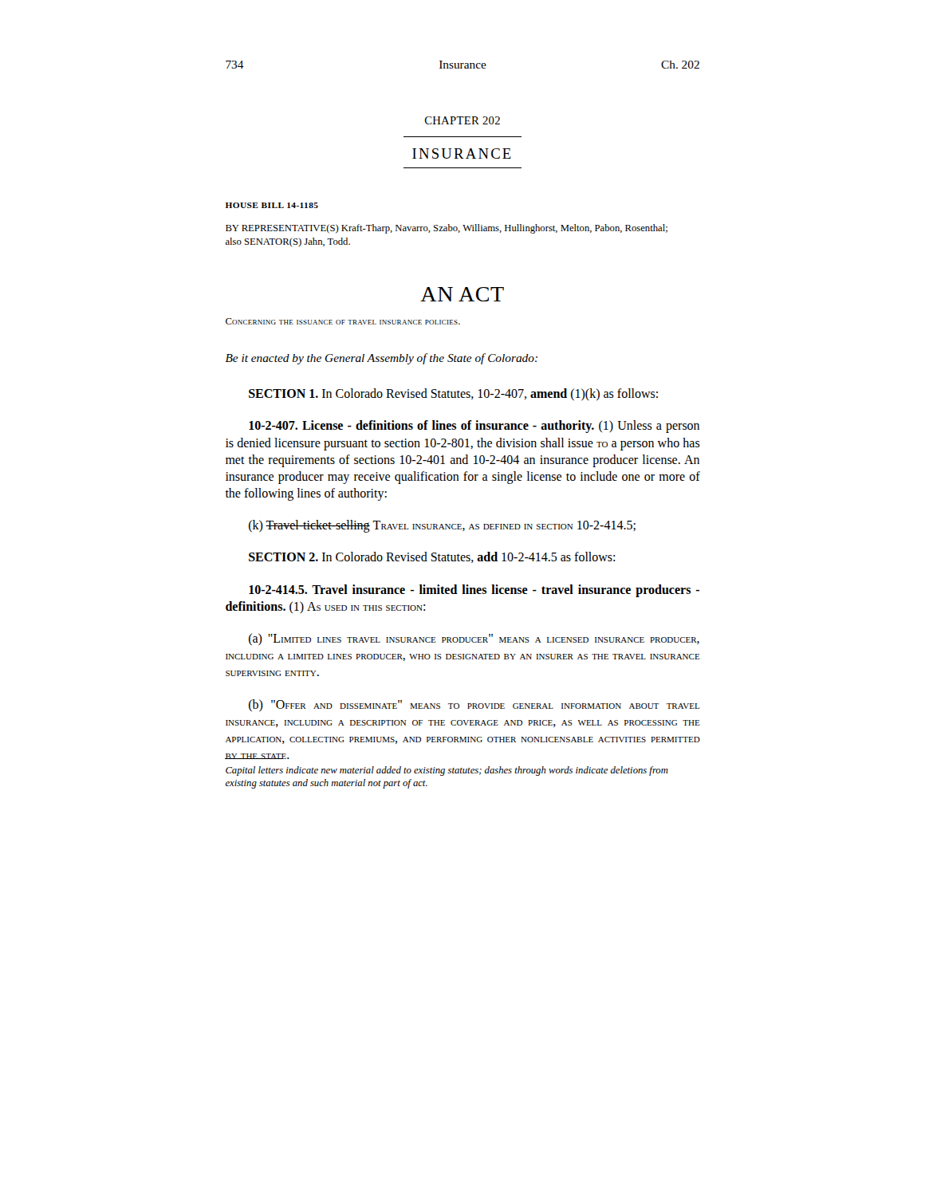734
Insurance
Ch. 202
CHAPTER 202
INSURANCE
HOUSE BILL 14-1185
BY REPRESENTATIVE(S) Kraft-Tharp, Navarro, Szabo, Williams, Hullinghorst, Melton, Pabon, Rosenthal;
also SENATOR(S) Jahn, Todd.
AN ACT
Concerning the issuance of travel insurance policies.
Be it enacted by the General Assembly of the State of Colorado:
SECTION 1. In Colorado Revised Statutes, 10-2-407, amend (1)(k) as follows:
10-2-407. License - definitions of lines of insurance - authority. (1) Unless a person is denied licensure pursuant to section 10-2-801, the division shall issue to a person who has met the requirements of sections 10-2-401 and 10-2-404 an insurance producer license. An insurance producer may receive qualification for a single license to include one or more of the following lines of authority:
(k) Travel-ticket-selling Travel insurance, as defined in section 10-2-414.5;
SECTION 2. In Colorado Revised Statutes, add 10-2-414.5 as follows:
10-2-414.5. Travel insurance - limited lines license - travel insurance producers - definitions. (1) As used in this section:
(a) "Limited lines travel insurance producer" means a licensed insurance producer, including a limited lines producer, who is designated by an insurer as the travel insurance supervising entity.
(b) "Offer and disseminate" means to provide general information about travel insurance, including a description of the coverage and price, as well as processing the application, collecting premiums, and performing other nonlicensable activities permitted by the state.
Capital letters indicate new material added to existing statutes; dashes through words indicate deletions from existing statutes and such material not part of act.